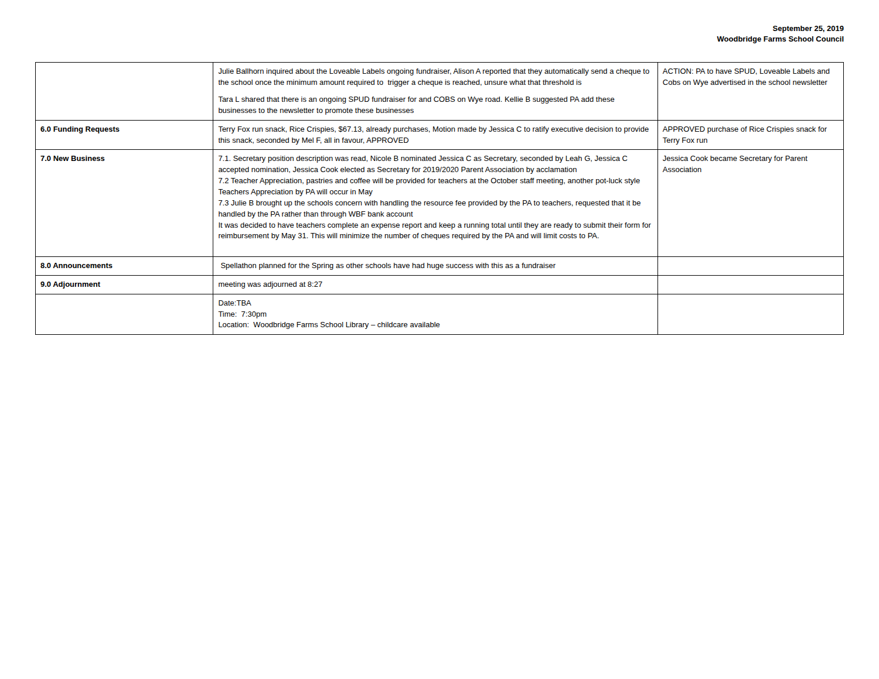September 25, 2019
Woodbridge Farms School Council
| | Julie Ballhorn inquired about the Loveable Labels ongoing fundraiser, Alison A reported that they automatically send a cheque to the school once the minimum amount required to trigger a cheque is reached, unsure what that threshold is Tara L shared that there is an ongoing SPUD fundraiser for and COBS on Wye road. Kellie B suggested PA add these businesses to the newsletter to promote these businesses | ACTION: PA to have SPUD, Loveable Labels and Cobs on Wye advertised in the school newsletter |
| 6.0 Funding Requests | Terry Fox run snack, Rice Crispies, $67.13, already purchases, Motion made by Jessica C to ratify executive decision to provide this snack, seconded by Mel F, all in favour, APPROVED | APPROVED purchase of Rice Crispies snack for Terry Fox run |
| 7.0 New Business | 7.1. Secretary position description was read, Nicole B nominated Jessica C as Secretary, seconded by Leah G, Jessica C accepted nomination, Jessica Cook elected as Secretary for 2019/2020 Parent Association by acclamation 7.2 Teacher Appreciation, pastries and coffee will be provided for teachers at the October staff meeting, another pot-luck style Teachers Appreciation by PA will occur in May 7.3 Julie B brought up the schools concern with handling the resource fee provided by the PA to teachers, requested that it be handled by the PA rather than through WBF bank account It was decided to have teachers complete an expense report and keep a running total until they are ready to submit their form for reimbursement by May 31. This will minimize the number of cheques required by the PA and will limit costs to PA. | Jessica Cook became Secretary for Parent Association |
| 8.0 Announcements | Spellathon planned for the Spring as other schools have had huge success with this as a fundraiser | |
| 9.0 Adjournment | meeting was adjourned at 8:27 | |
| | Date:TBA Time: 7:30pm Location: Woodbridge Farms School Library – childcare available | |